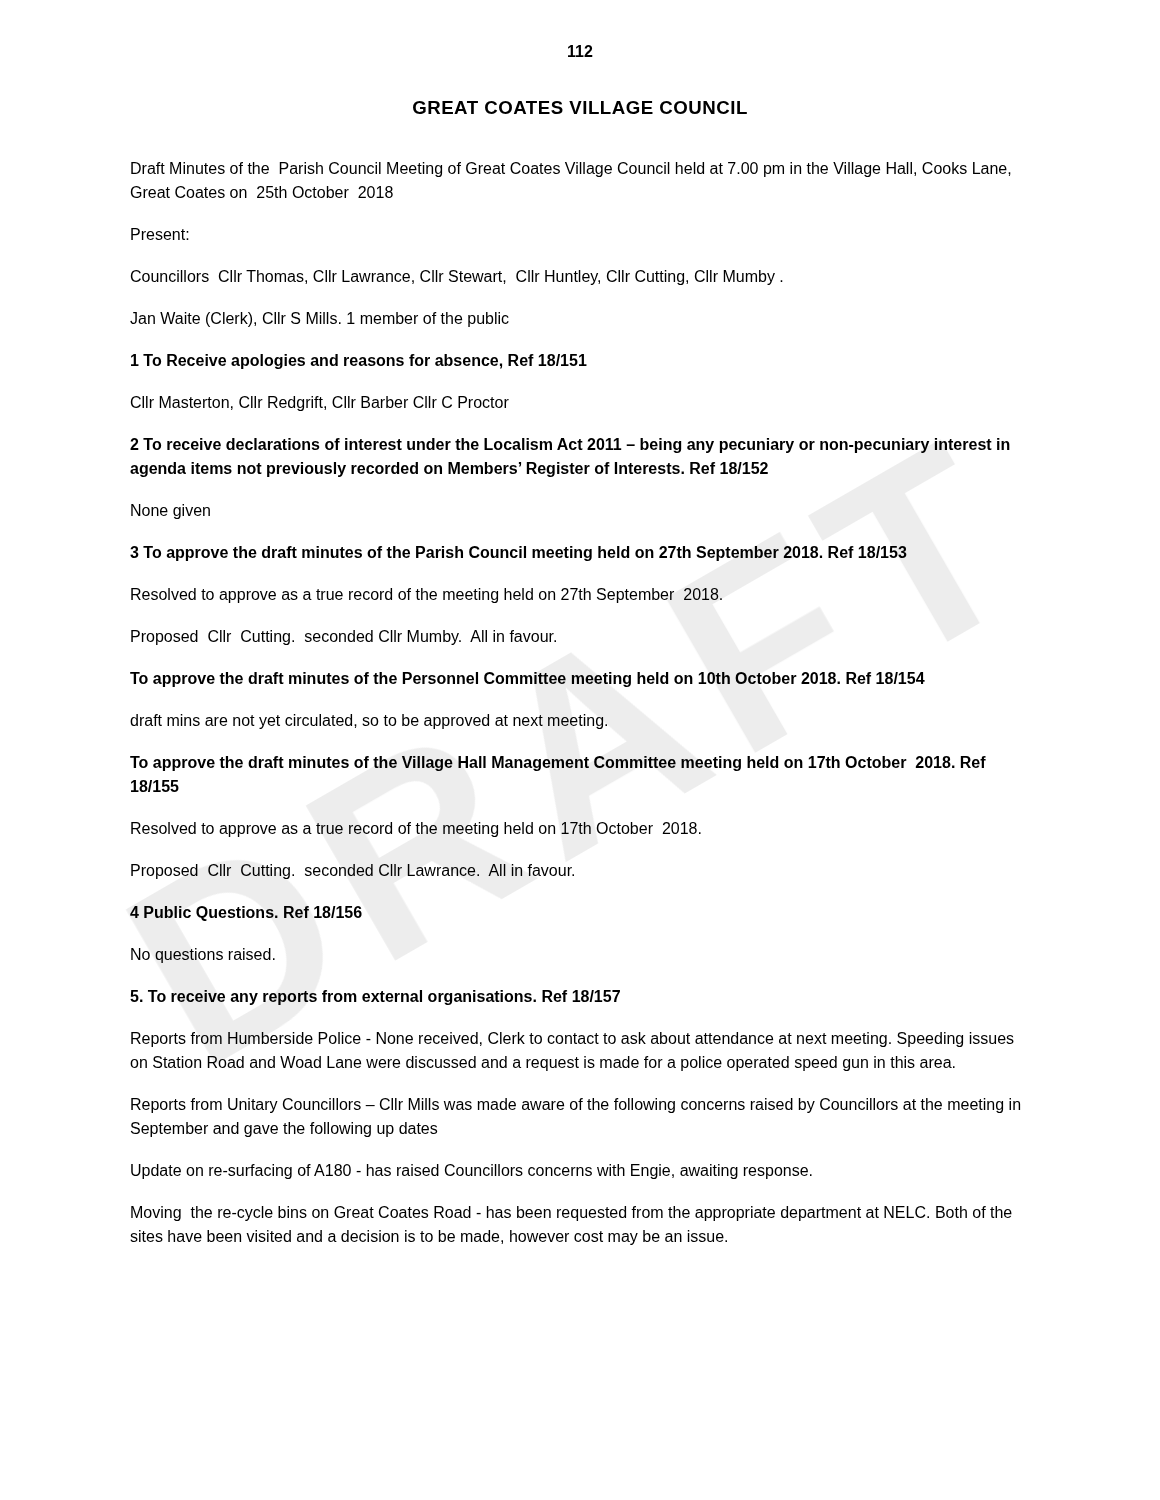DRAFT
112
GREAT COATES VILLAGE COUNCIL
Draft Minutes of the Parish Council Meeting of Great Coates Village Council held at 7.00 pm in the Village Hall, Cooks Lane, Great Coates on 25th October 2018
Present:
Councillors Cllr Thomas, Cllr Lawrance, Cllr Stewart, Cllr Huntley, Cllr Cutting, Cllr Mumby .
Jan Waite (Clerk), Cllr S Mills. 1 member of the public
1 To Receive apologies and reasons for absence, Ref 18/151
Cllr Masterton, Cllr Redgrift, Cllr Barber Cllr C Proctor
2 To receive declarations of interest under the Localism Act 2011 – being any pecuniary or non-pecuniary interest in agenda items not previously recorded on Members’ Register of Interests. Ref 18/152
None given
3 To approve the draft minutes of the Parish Council meeting held on 27th September 2018. Ref 18/153
Resolved to approve as a true record of the meeting held on 27th September 2018.
Proposed Cllr Cutting. seconded Cllr Mumby. All in favour.
To approve the draft minutes of the Personnel Committee meeting held on 10th October 2018. Ref 18/154
draft mins are not yet circulated, so to be approved at next meeting.
To approve the draft minutes of the Village Hall Management Committee meeting held on 17th October 2018. Ref 18/155
Resolved to approve as a true record of the meeting held on 17th October 2018.
Proposed Cllr Cutting. seconded Cllr Lawrance. All in favour.
4 Public Questions. Ref 18/156
No questions raised.
5. To receive any reports from external organisations. Ref 18/157
Reports from Humberside Police - None received, Clerk to contact to ask about attendance at next meeting. Speeding issues on Station Road and Woad Lane were discussed and a request is made for a police operated speed gun in this area.
Reports from Unitary Councillors – Cllr Mills was made aware of the following concerns raised by Councillors at the meeting in September and gave the following up dates
Update on re-surfacing of A180 - has raised Councillors concerns with Engie, awaiting response.
Moving the re-cycle bins on Great Coates Road - has been requested from the appropriate department at NELC. Both of the sites have been visited and a decision is to be made, however cost may be an issue.